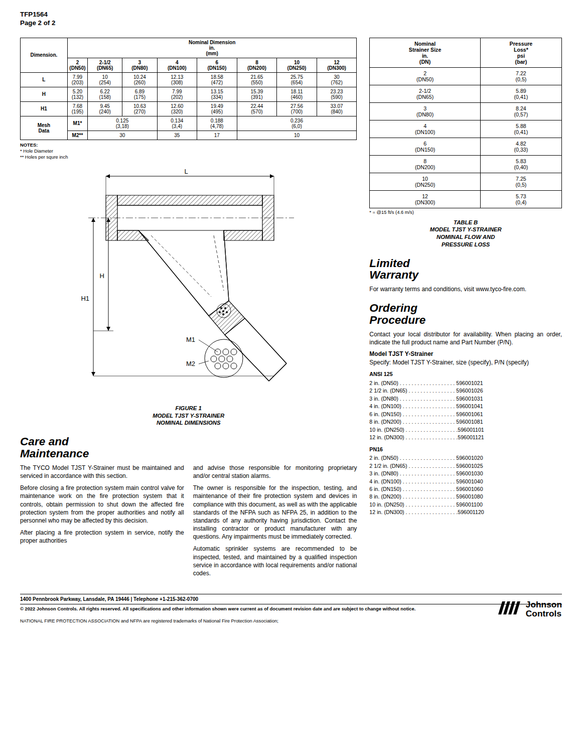TFP1564
Page 2 of 2
| Dimension. | Nominal Dimension in. (mm) |
| --- | --- |
| 2 (DN50) | 2-1/2 (DN65) | 3 (DN80) | 4 (DN100) | 6 (DN150) | 8 (DN200) | 10 (DN250) | 12 (DN300) |
| L | 7.99 (203) | 10 (254) | 10.24 (260) | 12.13 (308) | 18.58 (472) | 21.65 (550) | 25.75 (654) | 30 (762) |
| H | 5.20 (132) | 6.22 (158) | 6.89 (175) | 7.99 (202) | 13.15 (334) | 15.39 (391) | 18.11 (460) | 23.23 (590) |
| H1 | 7.68 (195) | 9.45 (240) | 10.63 (270) | 12.60 (320) | 19.49 (495) | 22.44 (570) | 27.56 (700) | 33.07 (840) |
| Mesh Data | M1* | 0.125 (3,18) | 0.134 (3,4) | 0.188 (4,78) | 0.236 (6,0) |
| M2** | 30 | 35 | 17 | 10 |
NOTES:
* Hole Diameter
** Holes per squre inch
L H H1 M1 M2
FIGURE 1
MODEL TJST Y-STRAINER
NOMINAL DIMENSIONS
Care and
Maintenance
The TYCO Model TJST Y-Strainer must be maintained and serviced in accordance with this section.
Before closing a fire protection system main control valve for maintenance work on the fire protection system that it controls, obtain permission to shut down the affected fire protection system from the proper authorities and notify all personnel who may be affected by this decision.
After placing a fire protection system in service, notify the proper authorities
and advise those responsible for monitoring proprietary and/or central station alarms.
The owner is responsible for the inspection, testing, and maintenance of their fire protection system and devices in compliance with this document, as well as with the applicable standards of the NFPA such as NFPA 25, in addition to the standards of any authority having jurisdiction. Contact the installing contractor or product manufacturer with any questions. Any impairments must be immediately corrected.
Automatic sprinkler systems are recommended to be inspected, tested, and maintained by a qualified inspection service in accordance with local requirements and/or national codes.
| Nominal Strainer Size in. (DN) | Pressure Loss* psi (bar) |
| --- | --- |
| 2 (DN50) | 7.22 (0,5) |
| 2-1/2 (DN65) | 5.89 (0,41) |
| 3 (DN80) | 8.24 (0,57) |
| 4 (DN100) | 5.88 (0,41) |
| 6 (DN150) | 4.82 (0,33) |
| 8 (DN200) | 5.83 (0,40) |
| 10 (DN250) | 7.25 (0,5) |
| 12 (DN300) | 5.73 (0,4) |
* = @15 ft/s (4.6 m/s)
TABLE B
MODEL TJST Y-STRAINER
NOMINAL FLOW AND
PRESSURE LOSS
Limited
Warranty
For warranty terms and conditions, visit www.tyco-fire.com.
Ordering
Procedure
Contact your local distributor for availability. When placing an order, indicate the full product name and Part Number (P/N).
Model TJST Y-Strainer
Specify: Model TJST Y-Strainer, size (specify), P/N (specify)
ANSI 125
2 in. (DN50) . . . . . . . . . . . . . . . . . . . 596001021
2 1/2 in. (DN65) . . . . . . . . . . . . . . . . 596001026
3 in. (DN80) . . . . . . . . . . . . . . . . . . . 596001031
4 in. (DN100) . . . . . . . . . . . . . . . . . . 596001041
6 in. (DN150) . . . . . . . . . . . . . . . . . . 596001061
8 in. (DN200) . . . . . . . . . . . . . . . . . . 596001081
10 in. (DN250) . . . . . . . . . . . . . . . . . .596001101
12 in. (DN300) . . . . . . . . . . . . . . . . . .596001121
PN16
2 in. (DN50) . . . . . . . . . . . . . . . . . . . 596001020
2 1/2 in. (DN65) . . . . . . . . . . . . . . . . 596001025
3 in. (DN80) . . . . . . . . . . . . . . . . . . . 596001030
4 in. (DN100) . . . . . . . . . . . . . . . . . . 596001040
6 in. (DN150) . . . . . . . . . . . . . . . . . . 596001060
8 in. (DN200) . . . . . . . . . . . . . . . . . . 596001080
10 in. (DN250) . . . . . . . . . . . . . . . . . 596001100
12 in. (DN300) . . . . . . . . . . . . . . . . . .596001120
1400 Pennbrook Parkway, Lansdale, PA 19446 | Telephone +1-215-362-0700
© 2022 Johnson Controls. All rights reserved. All specifications and other information shown were current as of document revision date and are subject to change without notice.
NATIONAL FIRE PROTECTION ASSOCIATION and NFPA are registered trademarks of National Fire Protection Association;
Johnson
Controls